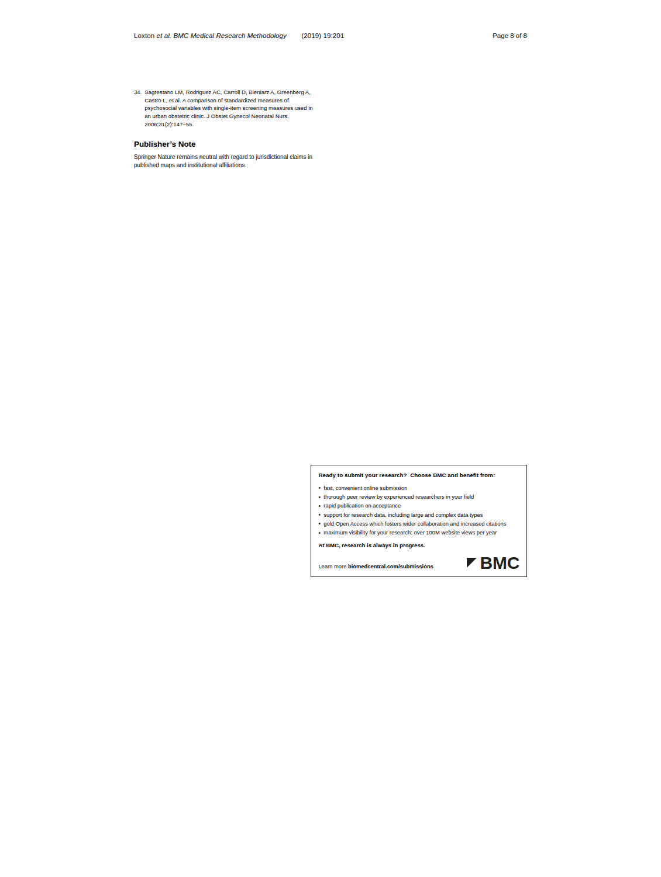Loxton et al. BMC Medical Research Methodology(2019) 19:201
Page 8 of 8
34. Sagrestano LM, Rodriguez AC, Carroll D, Bieniarz A, Greenberg A, Castro L, et al. A comparison of standardized measures of psychosocial variables with single-item screening measures used in an urban obstetric clinic. J Obstet Gynecol Neonatal Nurs. 2006;31(2):147–55.
Publisher’s Note
Springer Nature remains neutral with regard to jurisdictional claims in published maps and institutional affiliations.
Ready to submit your research? Choose BMC and benefit from:
fast, convenient online submission
thorough peer review by experienced researchers in your field
rapid publication on acceptance
support for research data, including large and complex data types
gold Open Access which fosters wider collaboration and increased citations
maximum visibility for your research: over 100M website views per year
At BMC, research is always in progress.
Learn more biomedcentral.com/submissions
BMC